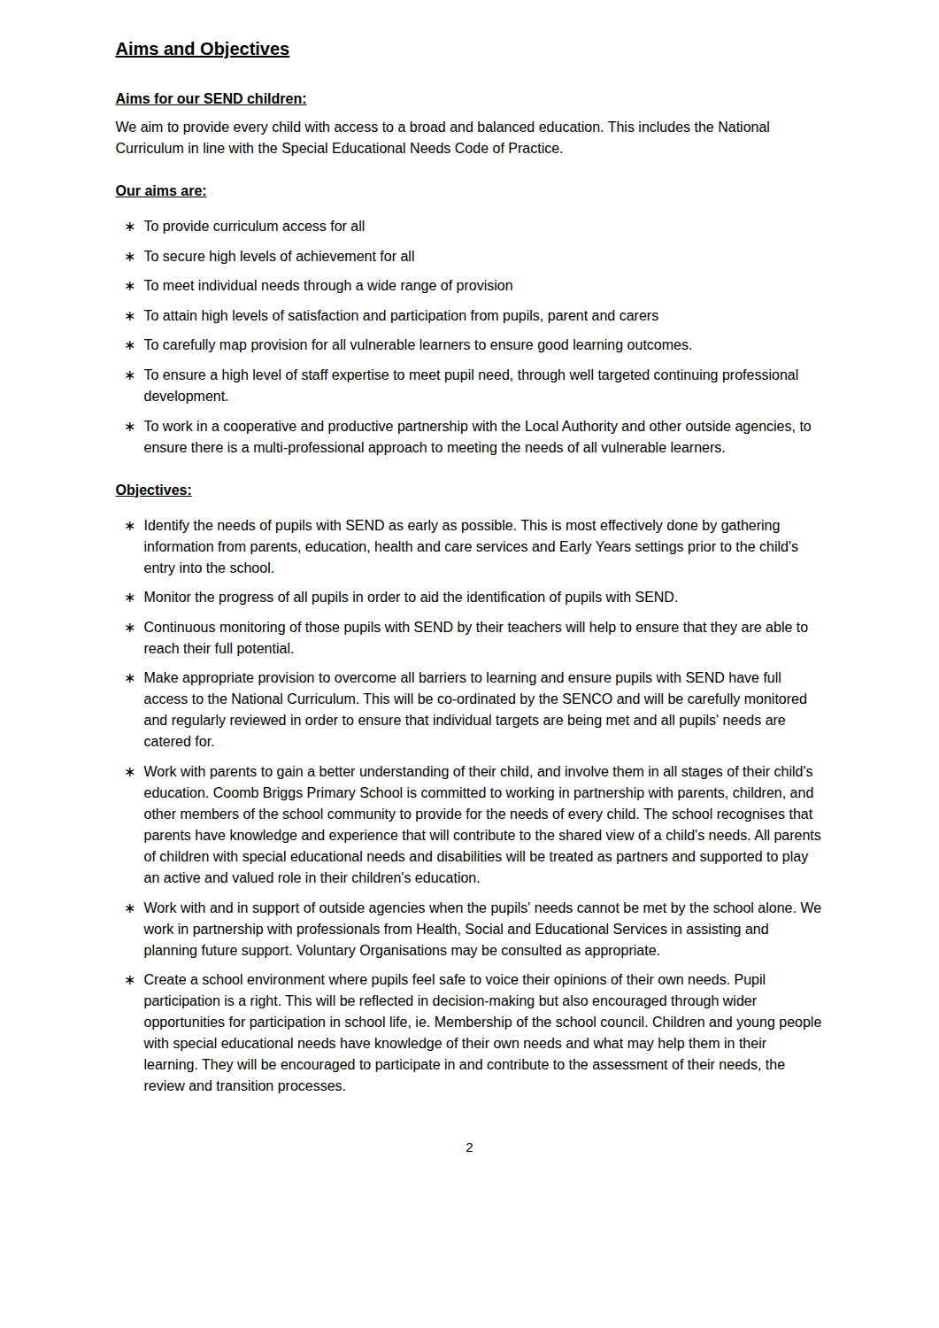Aims and Objectives
Aims for our SEND children:
We aim to provide every child with access to a broad and balanced education. This includes the National Curriculum in line with the Special Educational Needs Code of Practice.
Our aims are:
To provide curriculum access for all
To secure high levels of achievement for all
To meet individual needs through a wide range of provision
To attain high levels of satisfaction and participation from pupils, parent and carers
To carefully map provision for all vulnerable learners to ensure good learning outcomes.
To ensure a high level of staff expertise to meet pupil need, through well targeted continuing professional development.
To work in a cooperative and productive partnership with the Local Authority and other outside agencies, to ensure there is a multi-professional approach to meeting the needs of all vulnerable learners.
Objectives:
Identify the needs of pupils with SEND as early as possible. This is most effectively done by gathering information from parents, education, health and care services and Early Years settings prior to the child's entry into the school.
Monitor the progress of all pupils in order to aid the identification of pupils with SEND.
Continuous monitoring of those pupils with SEND by their teachers will help to ensure that they are able to reach their full potential.
Make appropriate provision to overcome all barriers to learning and ensure pupils with SEND have full access to the National Curriculum. This will be co-ordinated by the SENCO and will be carefully monitored and regularly reviewed in order to ensure that individual targets are being met and all pupils' needs are catered for.
Work with parents to gain a better understanding of their child, and involve them in all stages of their child's education. Coomb Briggs Primary School is committed to working in partnership with parents, children, and other members of the school community to provide for the needs of every child. The school recognises that parents have knowledge and experience that will contribute to the shared view of a child's needs. All parents of children with special educational needs and disabilities will be treated as partners and supported to play an active and valued role in their children's education.
Work with and in support of outside agencies when the pupils' needs cannot be met by the school alone. We work in partnership with professionals from Health, Social and Educational Services in assisting and planning future support. Voluntary Organisations may be consulted as appropriate.
Create a school environment where pupils feel safe to voice their opinions of their own needs. Pupil participation is a right. This will be reflected in decision-making but also encouraged through wider opportunities for participation in school life, ie. Membership of the school council. Children and young people with special educational needs have knowledge of their own needs and what may help them in their learning. They will be encouraged to participate in and contribute to the assessment of their needs, the review and transition processes.
2